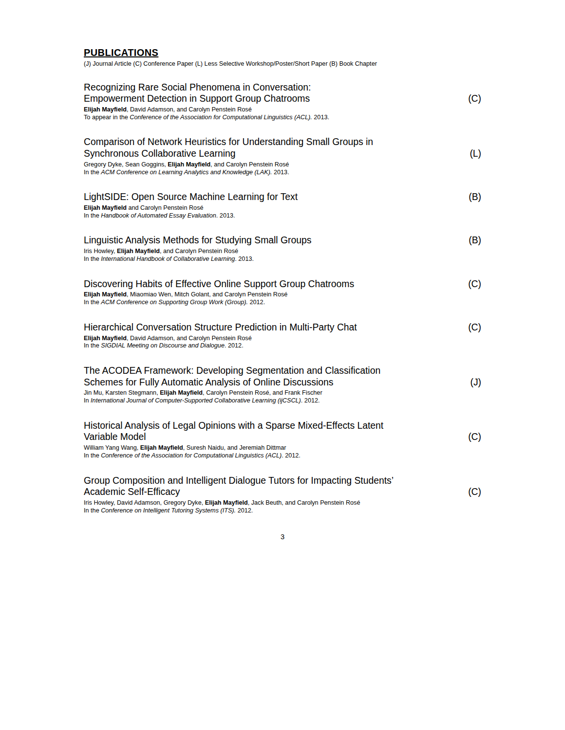PUBLICATIONS
(J) Journal Article (C) Conference Paper (L) Less Selective Workshop/Poster/Short Paper (B) Book Chapter
Recognizing Rare Social Phenomena in Conversation:
Empowerment Detection in Support Group Chatrooms
(C)
Elijah Mayfield, David Adamson, and Carolyn Penstein Rosé
To appear in the Conference of the Association for Computational Linguistics (ACL). 2013.
Comparison of Network Heuristics for Understanding Small Groups in
Synchronous Collaborative Learning
(L)
Gregory Dyke, Sean Goggins, Elijah Mayfield, and Carolyn Penstein Rosé
In the ACM Conference on Learning Analytics and Knowledge (LAK). 2013.
LightSIDE: Open Source Machine Learning for Text
(B)
Elijah Mayfield and Carolyn Penstein Rosé
In the Handbook of Automated Essay Evaluation. 2013.
Linguistic Analysis Methods for Studying Small Groups
(B)
Iris Howley, Elijah Mayfield, and Carolyn Penstein Rosé
In the International Handbook of Collaborative Learning. 2013.
Discovering Habits of Effective Online Support Group Chatrooms
(C)
Elijah Mayfield, Miaomiao Wen, Mitch Golant, and Carolyn Penstein Rosé
In the ACM Conference on Supporting Group Work (Group). 2012.
Hierarchical Conversation Structure Prediction in Multi-Party Chat
(C)
Elijah Mayfield, David Adamson, and Carolyn Penstein Rosé
In the SIGDIAL Meeting on Discourse and Dialogue. 2012.
The ACODEA Framework: Developing Segmentation and Classification
Schemes for Fully Automatic Analysis of Online Discussions
(J)
Jin Mu, Karsten Stegmann, Elijah Mayfield, Carolyn Penstein Rosé, and Frank Fischer
In International Journal of Computer-Supported Collaborative Learning (ijCSCL). 2012.
Historical Analysis of Legal Opinions with a Sparse Mixed-Effects Latent
Variable Model
(C)
William Yang Wang, Elijah Mayfield, Suresh Naidu, and Jeremiah Dittmar
In the Conference of the Association for Computational Linguistics (ACL). 2012.
Group Composition and Intelligent Dialogue Tutors for Impacting Students’
Academic Self-Efficacy
(C)
Iris Howley, David Adamson, Gregory Dyke, Elijah Mayfield, Jack Beuth, and Carolyn Penstein Rosé
In the Conference on Intelligent Tutoring Systems (ITS). 2012.
3